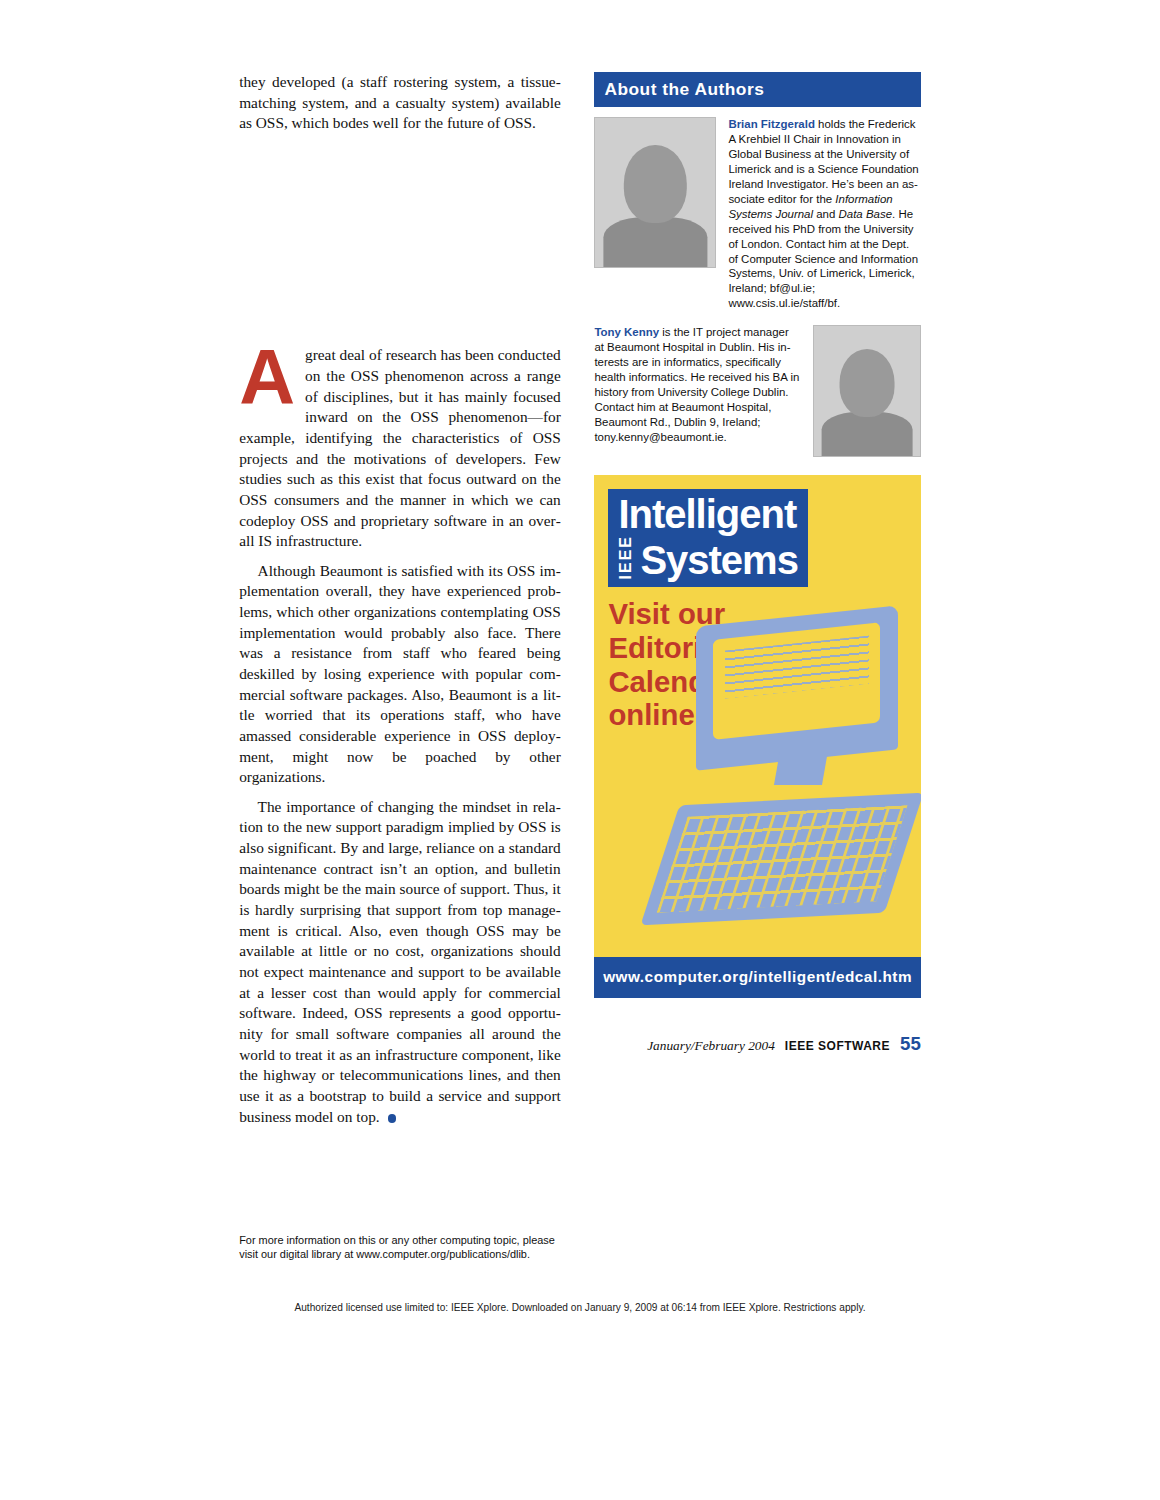they developed (a staff rostering system, a tissue-matching system, and a casualty system) available as OSS, which bodes well for the future of OSS.
Agreat deal of research has been conducted on the OSS phenomenon across a range of disciplines, but it has mainly focused inward on the OSS phenomenon—for example, identifying the characteristics of OSS projects and the motivations of developers. Few studies such as this exist that focus outward on the OSS consumers and the manner in which we can codeploy OSS and proprietary software in an overall IS infrastructure.
Although Beaumont is satisfied with its OSS implementation overall, they have experienced problems, which other organizations contemplating OSS implementation would probably also face. There was a resistance from staff who feared being deskilled by losing experience with popular commercial software packages. Also, Beaumont is a little worried that its operations staff, who have amassed considerable experience in OSS deployment, might now be poached by other organizations.
The importance of changing the mindset in relation to the new support paradigm implied by OSS is also significant. By and large, reliance on a standard maintenance contract isn’t an option, and bulletin boards might be the main source of support. Thus, it is hardly surprising that support from top management is critical. Also, even though OSS may be available at little or no cost, organizations should not expect maintenance and support to be available at a lesser cost than would apply for commercial software. Indeed, OSS represents a good opportunity for small software companies all around the world to treat it as an infrastructure component, like the highway or telecommunications lines, and then use it as a bootstrap to build a service and support business model on top. ■
For more information on this or any other computing topic, please visit our digital library at www.computer.org/publications/dlib.
About the Authors
Brian Fitzgerald holds the Frederick A Krehbiel II Chair in Innovation in Global Business at the University of Limerick and is a Science Foundation Ireland Investigator. He’s been an associate editor for the Information Systems Journal and Data Base. He received his PhD from the University of London. Contact him at the Dept. of Computer Science and Information Systems, Univ. of Limerick, Limerick, Ireland; bf@ul.ie; www.csis.ul.ie/staff/bf.
Tony Kenny is the IT project manager at Beaumont Hospital in Dublin. His interests are in informatics, specifically health informatics. He received his BA in history from University College Dublin. Contact him at Beaumont Hospital, Beaumont Rd., Dublin 9, Ireland; tony.kenny@beaumont.ie.
Intelligent
IEEE Systems
Visit our
Editorial
Calendar
online
www.computer.org/intelligent/edcal.htm
January/February 2004 IEEE SOFTWARE 55
Authorized licensed use limited to: IEEE Xplore. Downloaded on January 9, 2009 at 06:14 from IEEE Xplore. Restrictions apply.